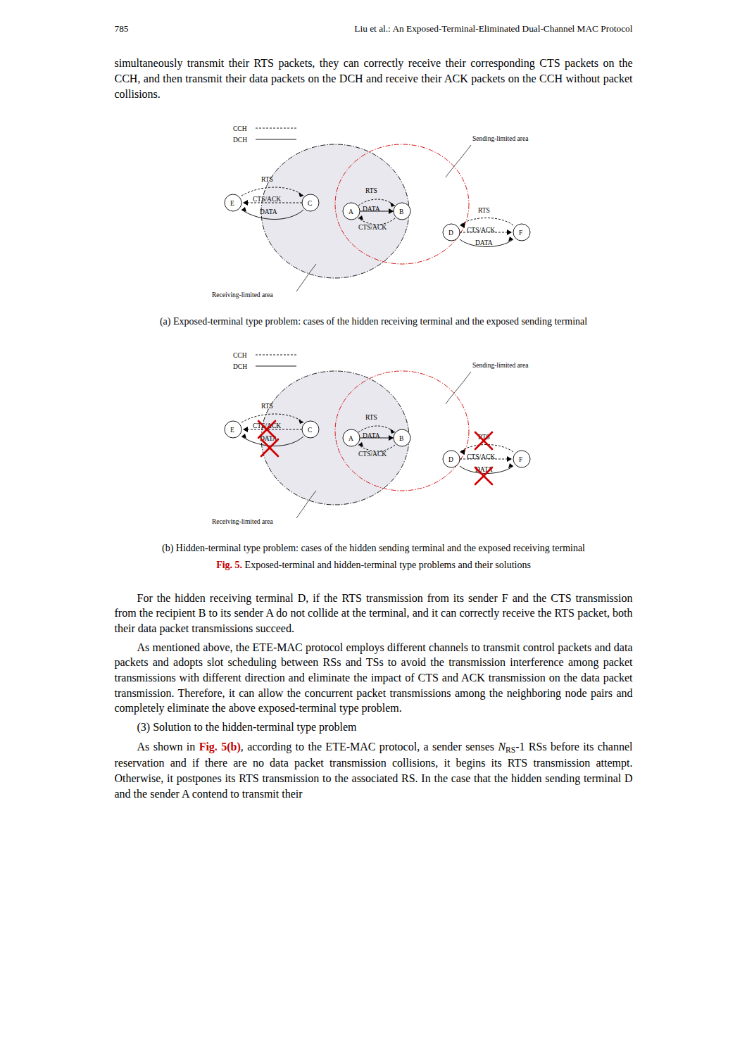785 Liu et al.: An Exposed-Terminal-Eliminated Dual-Channel MAC Protocol
simultaneously transmit their RTS packets, they can correctly receive their corresponding CTS packets on the CCH, and then transmit their data packets on the DCH and receive their ACK packets on the CCH without packet collisions.
CCH DCH Sending-limited area Receiving-limited area E C RTS CTS/ACK DATA A B RTS DATA CTS/ACK D F RTS CTS/ACK DATA
(a) Exposed-terminal type problem: cases of the hidden receiving terminal and the exposed sending terminal
CCH DCH Sending-limited area Receiving-limited area E C RTS CTS/ACK DATA A B RTS DATA CTS/ACK D F RTS CTS/ACK DATA
(b) Hidden-terminal type problem: cases of the hidden sending terminal and the exposed receiving terminal
Fig. 5. Exposed-terminal and hidden-terminal type problems and their solutions
For the hidden receiving terminal D, if the RTS transmission from its sender F and the CTS transmission from the recipient B to its sender A do not collide at the terminal, and it can correctly receive the RTS packet, both their data packet transmissions succeed.
As mentioned above, the ETE-MAC protocol employs different channels to transmit control packets and data packets and adopts slot scheduling between RSs and TSs to avoid the transmission interference among packet transmissions with different direction and eliminate the impact of CTS and ACK transmission on the data packet transmission. Therefore, it can allow the concurrent packet transmissions among the neighboring node pairs and completely eliminate the above exposed-terminal type problem.
(3) Solution to the hidden-terminal type problem
As shown in Fig. 5(b), according to the ETE-MAC protocol, a sender senses NRS-1 RSs before its channel reservation and if there are no data packet transmission collisions, it begins its RTS transmission attempt. Otherwise, it postpones its RTS transmission to the associated RS. In the case that the hidden sending terminal D and the sender A contend to transmit their